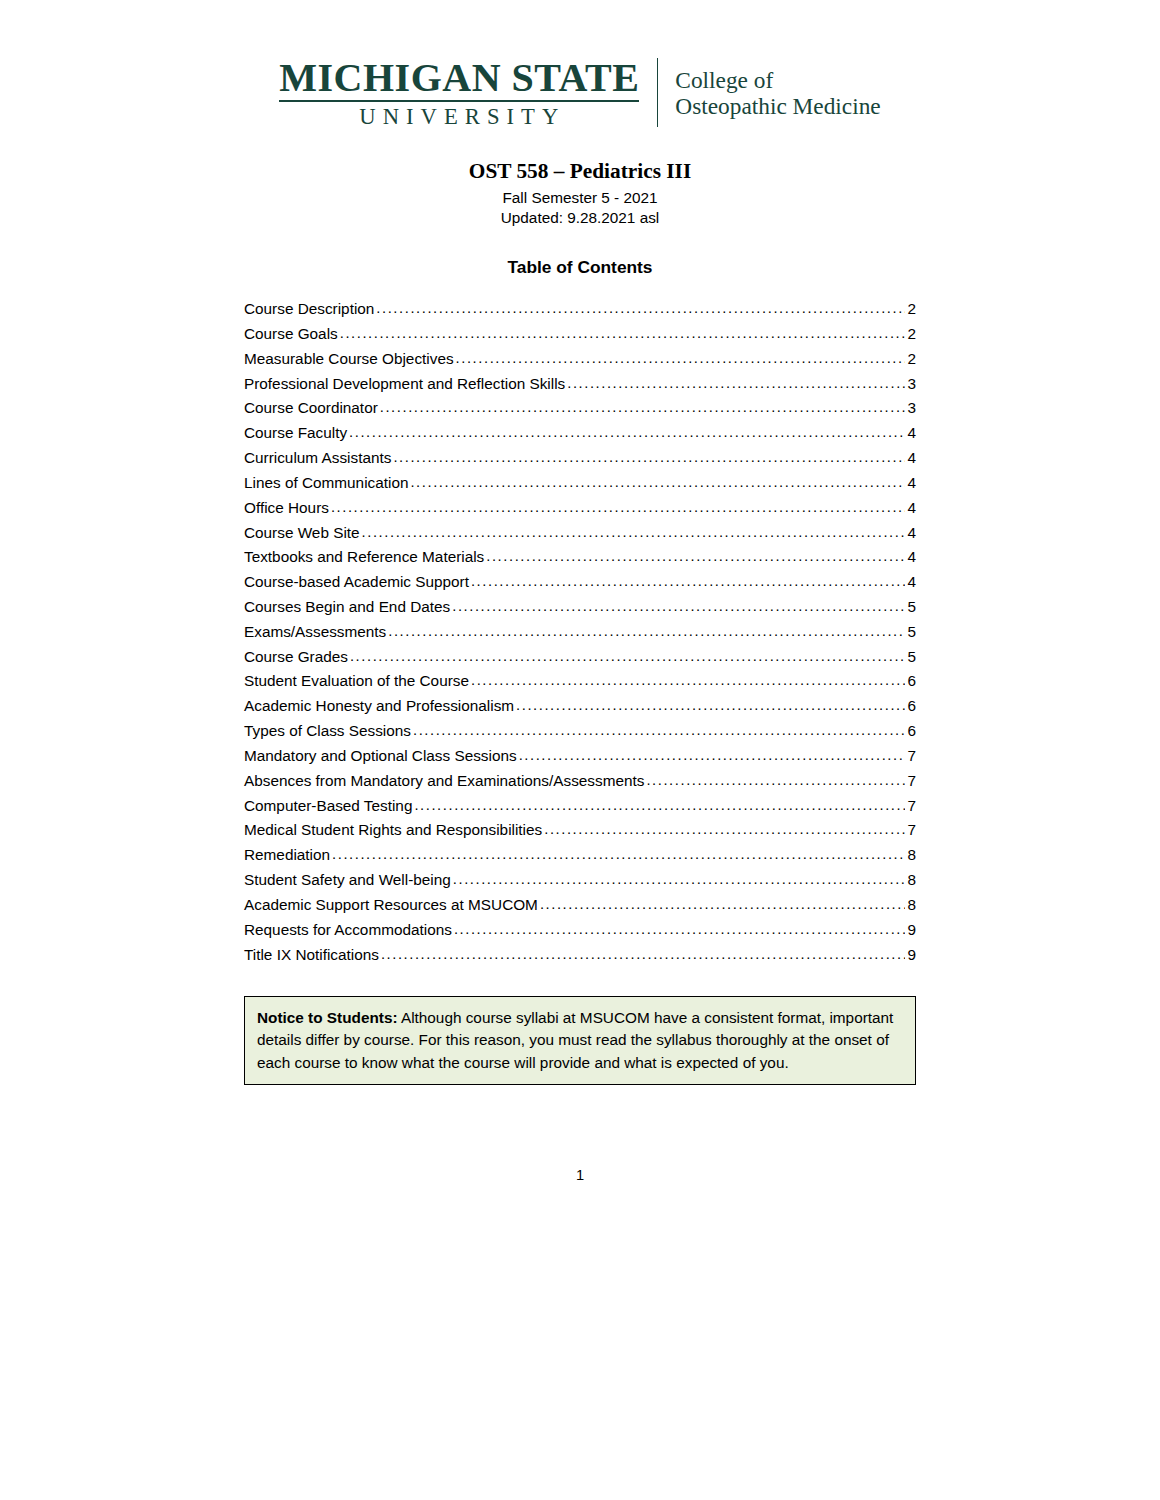MICHIGAN STATE UNIVERSITY
College of
Osteopathic Medicine
OST 558 – Pediatrics III
Fall Semester 5 - 2021
Updated: 9.28.2021 asl
Table of Contents
Course Description........................................................................................................................... 2
Course Goals.................................................................................................................................... 2
Measurable Course Objectives............................................................................................. 2
Professional Development and Reflection Skills......................................................................... 3
Course Coordinator......................................................................................................................... 3
Course Faculty................................................................................................................................ 4
Curriculum Assistants..................................................................................................................... 4
Lines of Communication................................................................................................................ 4
Office Hours.................................................................................................................................. 4
Course Web Site............................................................................................................................. 4
Textbooks and Reference Materials................................................................................................. 4
Course-based Academic Support......................................................................................... 4
Courses Begin and End Dates................................................................................................. 5
Exams/Assessments....................................................................................................................... 5
Course Grades................................................................................................................................ 5
Student Evaluation of the Course......................................................................................... 6
Academic Honesty and Professionalism................................................................................. 6
Types of Class Sessions................................................................................................................... 6
Mandatory and Optional Class Sessions................................................................................. 7
Absences from Mandatory and Examinations/Assessments......................................................... 7
Computer-Based Testing................................................................................................................ 7
Medical Student Rights and Responsibilities............................................................................. 7
Remediation.................................................................................................................................. 8
Student Safety and Well-being............................................................................................. 8
Academic Support Resources at MSUCOM............................................................................... 8
Requests for Accommodations............................................................................................. 9
Title IX Notifications....................................................................................................................... 9
Notice to Students: Although course syllabi at MSUCOM have a consistent format, important details differ by course. For this reason, you must read the syllabus thoroughly at the onset of each course to know what the course will provide and what is expected of you.
1